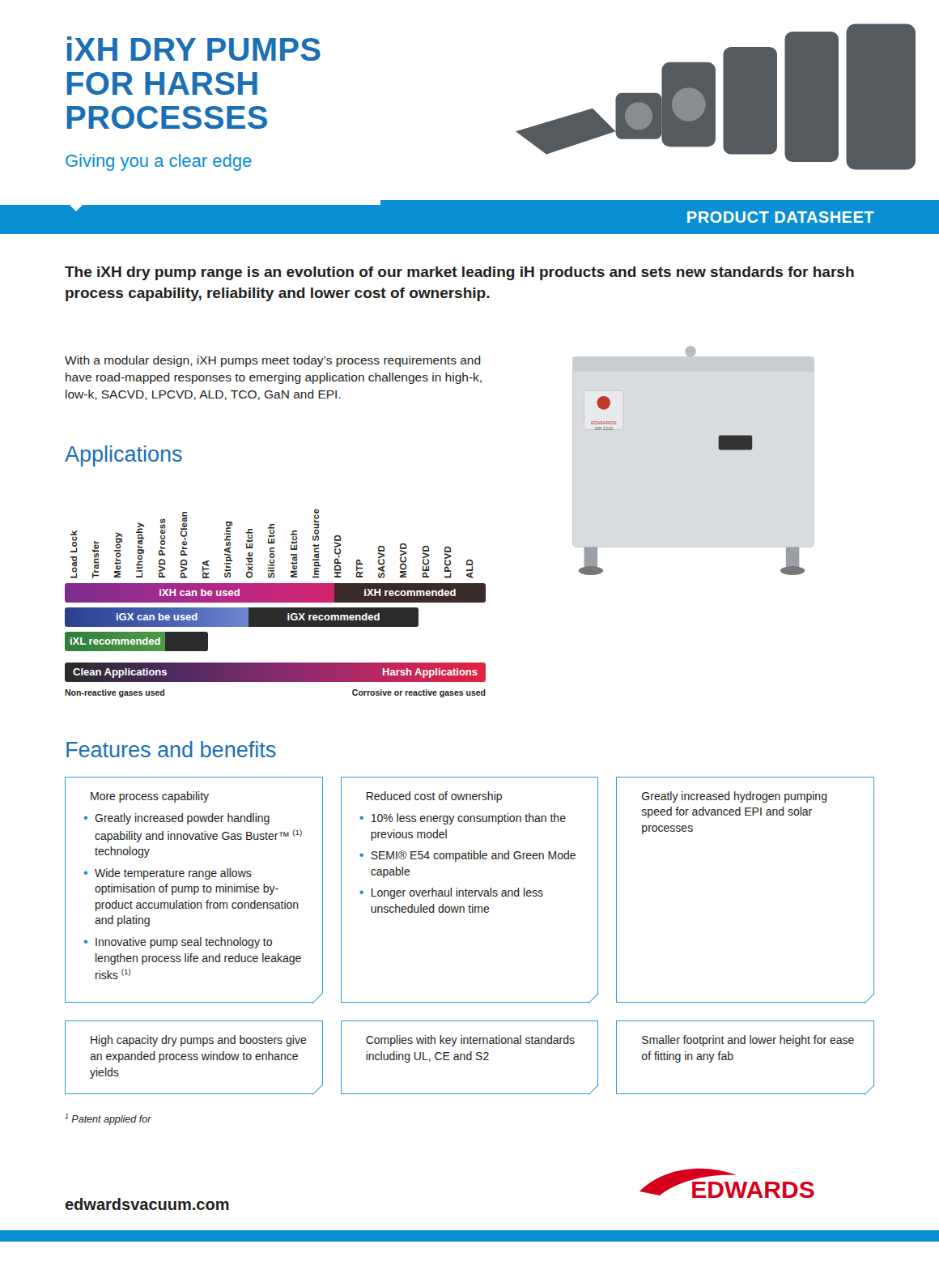iXH DRY PUMPS
FOR HARSH PROCESSES
Giving you a clear edge
PRODUCT DATASHEET
The iXH dry pump range is an evolution of our market leading iH products and sets new standards for harsh process capability, reliability and lower cost of ownership.
With a modular design, iXH pumps meet today’s process requirements and have road-mapped responses to emerging application challenges in high-k, low-k, SACVD, LPCVD, ALD, TCO, GaN and EPI.
Applications
Load Lock Transfer Metrology Lithography PVD Process PVD Pre-Clean RTA Strip/Ashing Oxide Etch Silicon Etch Metal Etch Implant Source HDP-CVD RTP SACVD MOCVD PECVD LPCVD ALD
iXH can be used
iXH recommended
iGX can be used
iGX recommended
iXL recommended
Clean Applications Harsh Applications
Non-reactive gases used Corrosive or reactive gases used
Features and benefits
More process capability
Greatly increased powder handling capability and innovative Gas Buster™ (1) technology
Wide temperature range allows optimisation of pump to minimise by-product accumulation from condensation and plating
Innovative pump seal technology to lengthen process life and reduce leakage risks (1)
Reduced cost of ownership
10% less energy consumption than the previous model
SEMI® E54 compatible and Green Mode capable
Longer overhaul intervals and less unscheduled down time
Greatly increased hydrogen pumping speed for advanced EPI and solar processes
High capacity dry pumps and boosters give an expanded process window to enhance yields
Complies with key international standards including UL, CE and S2
Smaller footprint and lower height for ease of fitting in any fab
1 Patent applied for
edwardsvacuum.com